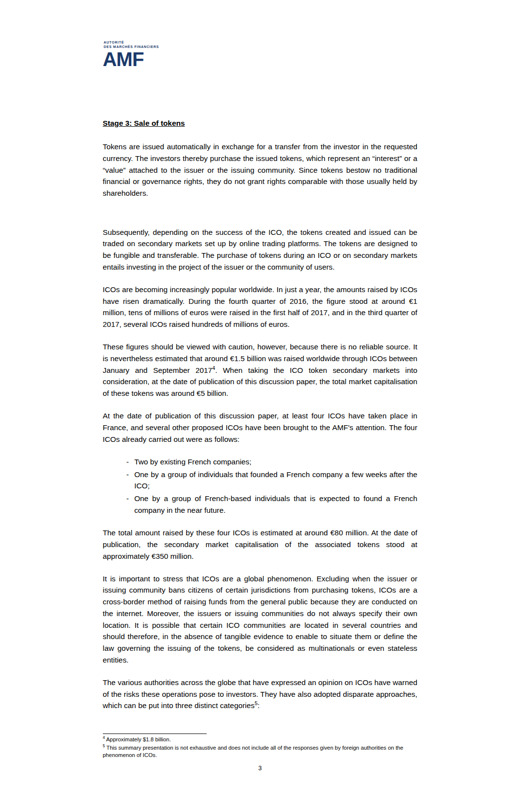AUTORITÉ
DES MARCHÉS FINANCIERS
AMF
Stage 3: Sale of tokens
Tokens are issued automatically in exchange for a transfer from the investor in the requested currency. The investors thereby purchase the issued tokens, which represent an “interest” or a “value” attached to the issuer or the issuing community. Since tokens bestow no traditional financial or governance rights, they do not grant rights comparable with those usually held by shareholders.
Subsequently, depending on the success of the ICO, the tokens created and issued can be traded on secondary markets set up by online trading platforms. The tokens are designed to be fungible and transferable. The purchase of tokens during an ICO or on secondary markets entails investing in the project of the issuer or the community of users.
ICOs are becoming increasingly popular worldwide. In just a year, the amounts raised by ICOs have risen dramatically. During the fourth quarter of 2016, the figure stood at around €1 million, tens of millions of euros were raised in the first half of 2017, and in the third quarter of 2017, several ICOs raised hundreds of millions of euros.
These figures should be viewed with caution, however, because there is no reliable source. It is nevertheless estimated that around €1.5 billion was raised worldwide through ICOs between January and September 20174. When taking the ICO token secondary markets into consideration, at the date of publication of this discussion paper, the total market capitalisation of these tokens was around €5 billion.
At the date of publication of this discussion paper, at least four ICOs have taken place in France, and several other proposed ICOs have been brought to the AMF's attention. The four ICOs already carried out were as follows:
Two by existing French companies;
One by a group of individuals that founded a French company a few weeks after the ICO;
One by a group of French-based individuals that is expected to found a French company in the near future.
The total amount raised by these four ICOs is estimated at around €80 million. At the date of publication, the secondary market capitalisation of the associated tokens stood at approximately €350 million.
It is important to stress that ICOs are a global phenomenon. Excluding when the issuer or issuing community bans citizens of certain jurisdictions from purchasing tokens, ICOs are a cross-border method of raising funds from the general public because they are conducted on the internet. Moreover, the issuers or issuing communities do not always specify their own location. It is possible that certain ICO communities are located in several countries and should therefore, in the absence of tangible evidence to enable to situate them or define the law governing the issuing of the tokens, be considered as multinationals or even stateless entities.
The various authorities across the globe that have expressed an opinion on ICOs have warned of the risks these operations pose to investors. They have also adopted disparate approaches, which can be put into three distinct categories5:
4 Approximately $1.8 billion.
5 This summary presentation is not exhaustive and does not include all of the responses given by foreign authorities on the phenomenon of ICOs.
3